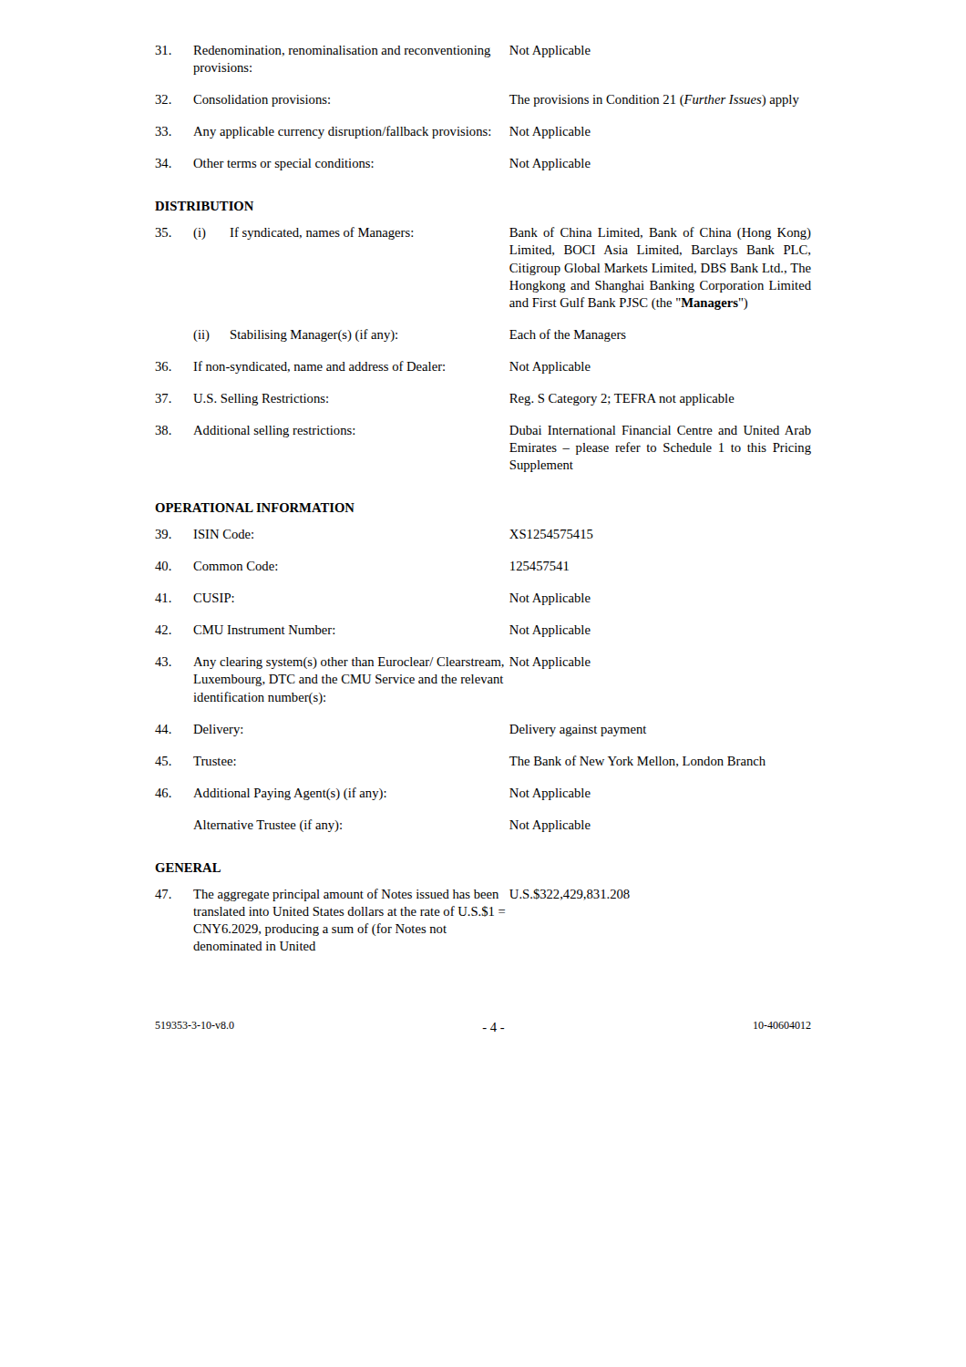| 31. | Redenomination, renominalisation and reconventioning provisions: | Not Applicable |
| 32. | Consolidation provisions: | The provisions in Condition 21 ( Further Issues ) apply |
| 33. | Any applicable currency disruption/fallback provisions: | Not Applicable |
| 34. | Other terms or special conditions: | Not Applicable |
DISTRIBUTION
| 35. | (i) | If syndicated, names of Managers: | Bank of China Limited, Bank of China (Hong Kong) Limited, BOCI Asia Limited, Barclays Bank PLC, Citigroup Global Markets Limited, DBS Bank Ltd., The Hongkong and Shanghai Banking Corporation Limited and First Gulf Bank PJSC (the " Managers ") |
| | (ii) | Stabilising Manager(s) (if any): | Each of the Managers |
| 36. | If non-syndicated, name and address of Dealer: | Not Applicable |
| 37. | U.S. Selling Restrictions: | Reg. S Category 2; TEFRA not applicable |
| 38. | Additional selling restrictions: | Dubai International Financial Centre and United Arab Emirates – please refer to Schedule 1 to this Pricing Supplement |
OPERATIONAL INFORMATION
| 39. | ISIN Code: | XS1254575415 |
| 40. | Common Code: | 125457541 |
| 41. | CUSIP: | Not Applicable |
| 42. | CMU Instrument Number: | Not Applicable |
| 43. | Any clearing system(s) other than Euroclear/ Clearstream, Luxembourg, DTC and the CMU Service and the relevant identification number(s): | Not Applicable |
| 44. | Delivery: | Delivery against payment |
| 45. | Trustee: | The Bank of New York Mellon, London Branch |
| 46. | Additional Paying Agent(s) (if any): | Not Applicable |
| | Alternative Trustee (if any): | Not Applicable |
GENERAL
| 47. | The aggregate principal amount of Notes issued has been translated into United States dollars at the rate of U.S.$1 = CNY6.2029, producing a sum of (for Notes not denominated in United | U.S.$322,429,831.208 |
519353-3-10-v8.0
- 4 -
10-40604012